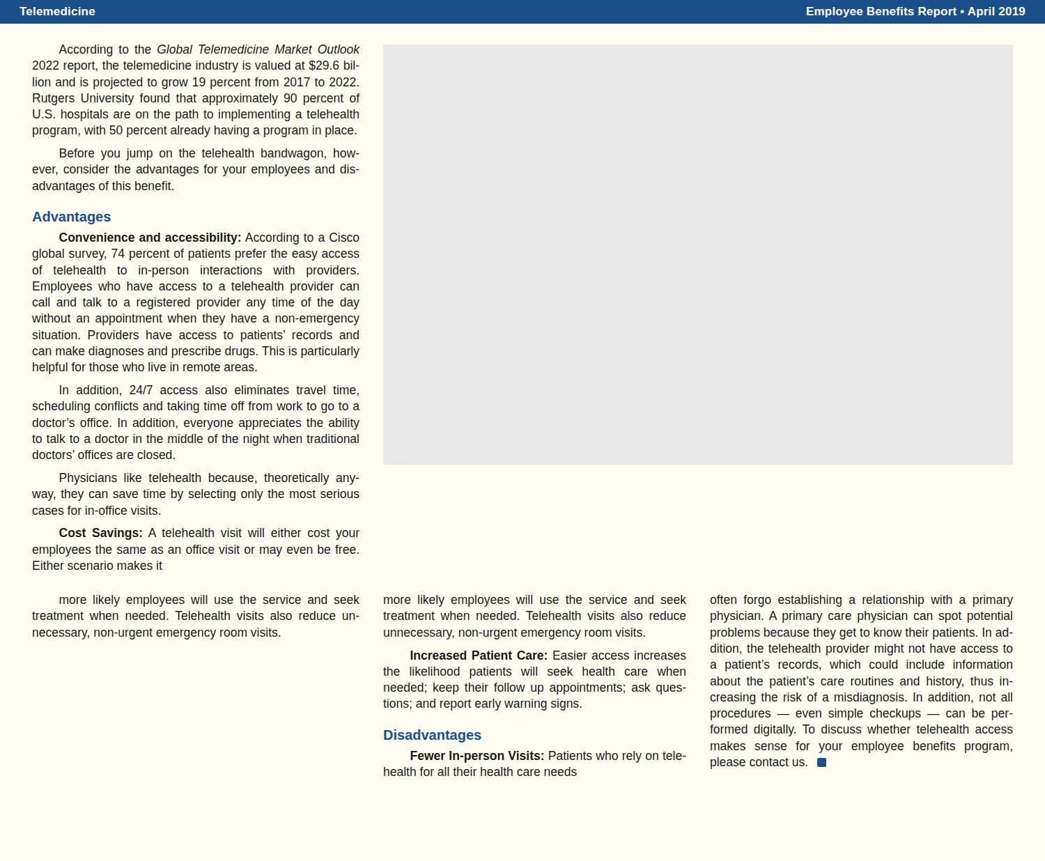Telemedicine
Employee Benefits Report • April 2019
According to the Global Telemedicine Market Outlook 2022 report, the telemedicine industry is valued at $29.6 billion and is projected to grow 19 percent from 2017 to 2022. Rutgers University found that approximately 90 percent of U.S. hospitals are on the path to implementing a telehealth program, with 50 percent already having a program in place.
Before you jump on the telehealth bandwagon, however, consider the advantages for your employees and disadvantages of this benefit.
Advantages
Convenience and accessibility: According to a Cisco global survey, 74 percent of patients prefer the easy access of telehealth to in-person interactions with providers. Employees who have access to a telehealth provider can call and talk to a registered provider any time of the day without an appointment when they have a non-emergency situation. Providers have access to patients’ records and can make diagnoses and prescribe drugs. This is particularly helpful for those who live in remote areas.
In addition, 24/7 access also eliminates travel time, scheduling conflicts and taking time off from work to go to a doctor’s office. In addition, everyone appreciates the ability to talk to a doctor in the middle of the night when traditional doctors’ offices are closed.
Physicians like telehealth because, theoretically anyway, they can save time by selecting only the most serious cases for in-office visits.
Cost Savings: A telehealth visit will either cost your employees the same as an office visit or may even be free. Either scenario makes it
more likely employees will use the service and seek treatment when needed. Telehealth visits also reduce unnecessary, non-urgent emergency room visits.
more likely employees will use the service and seek treatment when needed. Telehealth visits also reduce unnecessary, non-urgent emergency room visits.
Increased Patient Care: Easier access increases the likelihood patients will seek health care when needed; keep their follow up appointments; ask questions; and report early warning signs.
Disadvantages
Fewer In-person Visits: Patients who rely on telehealth for all their health care needs
often forgo establishing a relationship with a primary physician. A primary care physician can spot potential problems because they get to know their patients. In addition, the telehealth provider might not have access to a patient’s records, which could include information about the patient’s care routines and history, thus increasing the risk of a misdiagnosis. In addition, not all procedures — even simple checkups — can be performed digitally. To discuss whether telehealth access makes sense for your employee benefits program, please contact us.